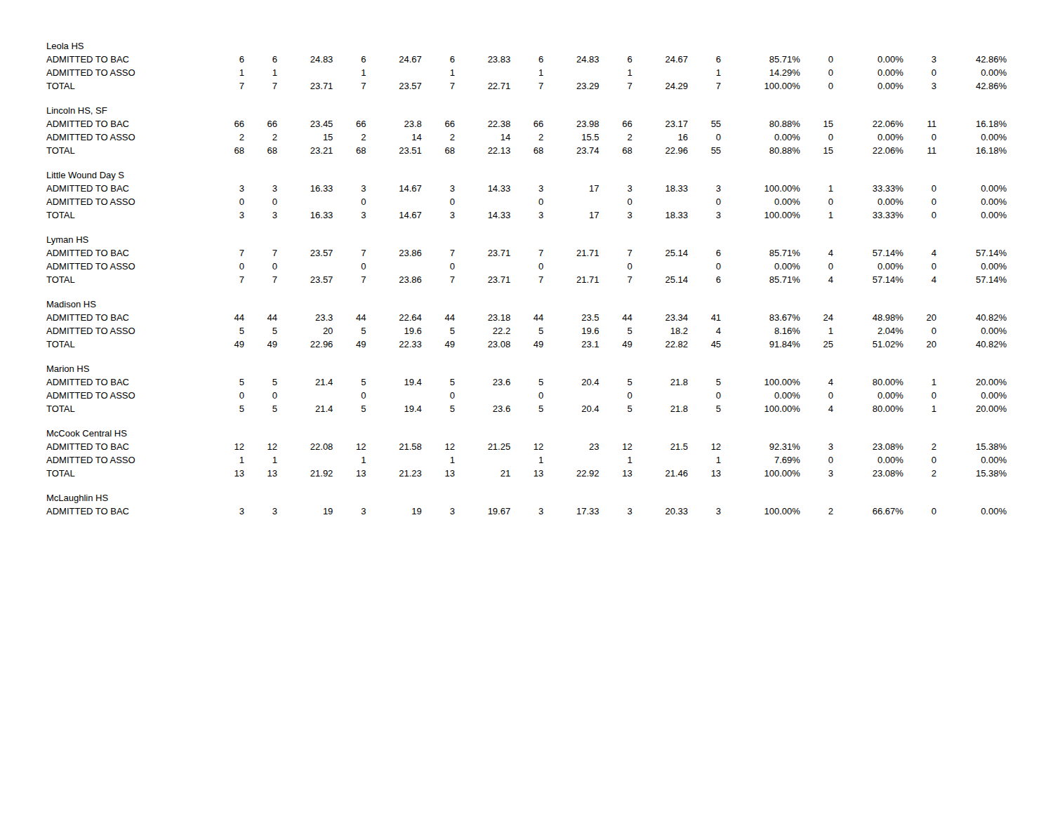| Leola HS |
| ADMITTED TO BAC | 6 | 6 | 24.83 | 6 | 24.67 | 6 | 23.83 | 6 | 24.83 | 6 | 24.67 | 6 | 85.71% | 0 | 0.00% | 3 | 42.86% |
| ADMITTED TO ASSO | 1 | 1 | | 1 | | 1 | | 1 | | 1 | | 1 | 14.29% | 0 | 0.00% | 0 | 0.00% |
| TOTAL | 7 | 7 | 23.71 | 7 | 23.57 | 7 | 22.71 | 7 | 23.29 | 7 | 24.29 | 7 | 100.00% | 0 | 0.00% | 3 | 42.86% |
| Lincoln HS, SF |
| ADMITTED TO BAC | 66 | 66 | 23.45 | 66 | 23.8 | 66 | 22.38 | 66 | 23.98 | 66 | 23.17 | 55 | 80.88% | 15 | 22.06% | 11 | 16.18% |
| ADMITTED TO ASSO | 2 | 2 | 15 | 2 | 14 | 2 | 14 | 2 | 15.5 | 2 | 16 | 0 | 0.00% | 0 | 0.00% | 0 | 0.00% |
| TOTAL | 68 | 68 | 23.21 | 68 | 23.51 | 68 | 22.13 | 68 | 23.74 | 68 | 22.96 | 55 | 80.88% | 15 | 22.06% | 11 | 16.18% |
| Little Wound Day S |
| ADMITTED TO BAC | 3 | 3 | 16.33 | 3 | 14.67 | 3 | 14.33 | 3 | 17 | 3 | 18.33 | 3 | 100.00% | 1 | 33.33% | 0 | 0.00% |
| ADMITTED TO ASSO | 0 | 0 | | 0 | | 0 | | 0 | | 0 | | 0 | 0.00% | 0 | 0.00% | 0 | 0.00% |
| TOTAL | 3 | 3 | 16.33 | 3 | 14.67 | 3 | 14.33 | 3 | 17 | 3 | 18.33 | 3 | 100.00% | 1 | 33.33% | 0 | 0.00% |
| Lyman HS |
| ADMITTED TO BAC | 7 | 7 | 23.57 | 7 | 23.86 | 7 | 23.71 | 7 | 21.71 | 7 | 25.14 | 6 | 85.71% | 4 | 57.14% | 4 | 57.14% |
| ADMITTED TO ASSO | 0 | 0 | | 0 | | 0 | | 0 | | 0 | | 0 | 0.00% | 0 | 0.00% | 0 | 0.00% |
| TOTAL | 7 | 7 | 23.57 | 7 | 23.86 | 7 | 23.71 | 7 | 21.71 | 7 | 25.14 | 6 | 85.71% | 4 | 57.14% | 4 | 57.14% |
| Madison HS |
| ADMITTED TO BAC | 44 | 44 | 23.3 | 44 | 22.64 | 44 | 23.18 | 44 | 23.5 | 44 | 23.34 | 41 | 83.67% | 24 | 48.98% | 20 | 40.82% |
| ADMITTED TO ASSO | 5 | 5 | 20 | 5 | 19.6 | 5 | 22.2 | 5 | 19.6 | 5 | 18.2 | 4 | 8.16% | 1 | 2.04% | 0 | 0.00% |
| TOTAL | 49 | 49 | 22.96 | 49 | 22.33 | 49 | 23.08 | 49 | 23.1 | 49 | 22.82 | 45 | 91.84% | 25 | 51.02% | 20 | 40.82% |
| Marion HS |
| ADMITTED TO BAC | 5 | 5 | 21.4 | 5 | 19.4 | 5 | 23.6 | 5 | 20.4 | 5 | 21.8 | 5 | 100.00% | 4 | 80.00% | 1 | 20.00% |
| ADMITTED TO ASSO | 0 | 0 | | 0 | | 0 | | 0 | | 0 | | 0 | 0.00% | 0 | 0.00% | 0 | 0.00% |
| TOTAL | 5 | 5 | 21.4 | 5 | 19.4 | 5 | 23.6 | 5 | 20.4 | 5 | 21.8 | 5 | 100.00% | 4 | 80.00% | 1 | 20.00% |
| McCook Central HS |
| ADMITTED TO BAC | 12 | 12 | 22.08 | 12 | 21.58 | 12 | 21.25 | 12 | 23 | 12 | 21.5 | 12 | 92.31% | 3 | 23.08% | 2 | 15.38% |
| ADMITTED TO ASSO | 1 | 1 | | 1 | | 1 | | 1 | | 1 | | 1 | 7.69% | 0 | 0.00% | 0 | 0.00% |
| TOTAL | 13 | 13 | 21.92 | 13 | 21.23 | 13 | 21 | 13 | 22.92 | 13 | 21.46 | 13 | 100.00% | 3 | 23.08% | 2 | 15.38% |
| McLaughlin HS |
| ADMITTED TO BAC | 3 | 3 | 19 | 3 | 19 | 3 | 19.67 | 3 | 17.33 | 3 | 20.33 | 3 | 100.00% | 2 | 66.67% | 0 | 0.00% |